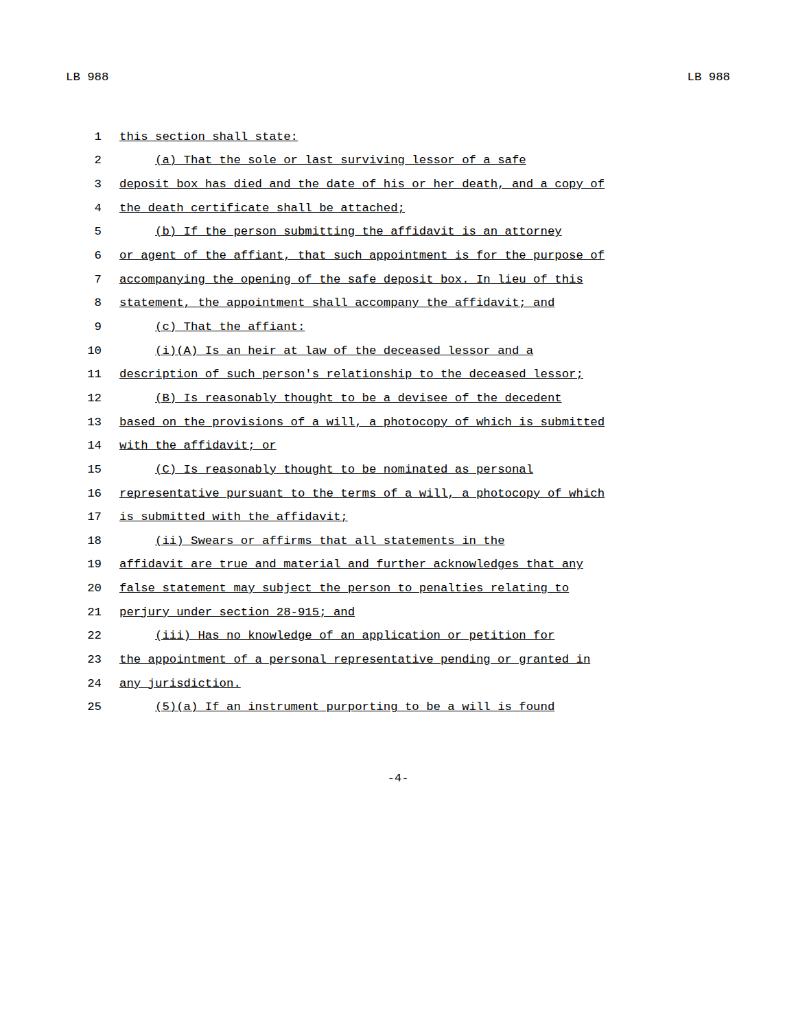LB 988 LB 988
1 this section shall state:
2 (a) That the sole or last surviving lessor of a safe
3 deposit box has died and the date of his or her death, and a copy of
4 the death certificate shall be attached;
5 (b) If the person submitting the affidavit is an attorney
6 or agent of the affiant, that such appointment is for the purpose of
7 accompanying the opening of the safe deposit box. In lieu of this
8 statement, the appointment shall accompany the affidavit; and
9 (c) That the affiant:
10 (i)(A) Is an heir at law of the deceased lessor and a
11 description of such person's relationship to the deceased lessor;
12 (B) Is reasonably thought to be a devisee of the decedent
13 based on the provisions of a will, a photocopy of which is submitted
14 with the affidavit; or
15 (C) Is reasonably thought to be nominated as personal
16 representative pursuant to the terms of a will, a photocopy of which
17 is submitted with the affidavit;
18 (ii) Swears or affirms that all statements in the
19 affidavit are true and material and further acknowledges that any
20 false statement may subject the person to penalties relating to
21 perjury under section 28-915; and
22 (iii) Has no knowledge of an application or petition for
23 the appointment of a personal representative pending or granted in
24 any jurisdiction.
25 (5)(a) If an instrument purporting to be a will is found
-4-